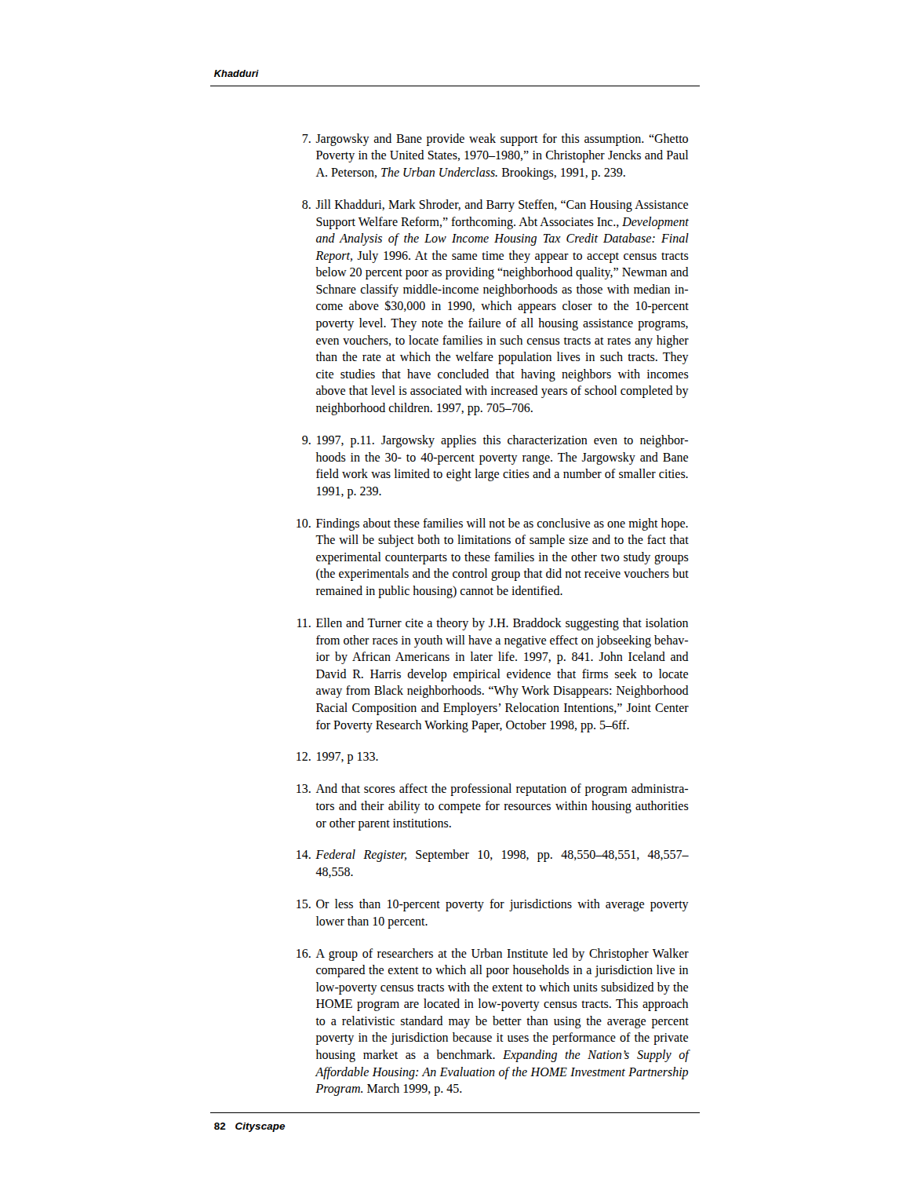Khadduri
7. Jargowsky and Bane provide weak support for this assumption. “Ghetto Poverty in the United States, 1970–1980,” in Christopher Jencks and Paul A. Peterson, The Urban Underclass. Brookings, 1991, p. 239.
8. Jill Khadduri, Mark Shroder, and Barry Steffen, “Can Housing Assistance Support Welfare Reform,” forthcoming. Abt Associates Inc., Development and Analysis of the Low Income Housing Tax Credit Database: Final Report, July 1996. At the same time they appear to accept census tracts below 20 percent poor as providing “neighborhood quality,” Newman and Schnare classify middle-income neighborhoods as those with median income above $30,000 in 1990, which appears closer to the 10-percent poverty level. They note the failure of all housing assistance programs, even vouchers, to locate families in such census tracts at rates any higher than the rate at which the welfare population lives in such tracts. They cite studies that have concluded that having neighbors with incomes above that level is associated with increased years of school completed by neighborhood children. 1997, pp. 705–706.
9. 1997, p.11. Jargowsky applies this characterization even to neighborhoods in the 30- to 40-percent poverty range. The Jargowsky and Bane field work was limited to eight large cities and a number of smaller cities. 1991, p. 239.
10. Findings about these families will not be as conclusive as one might hope. The will be subject both to limitations of sample size and to the fact that experimental counterparts to these families in the other two study groups (the experimentals and the control group that did not receive vouchers but remained in public housing) cannot be identified.
11. Ellen and Turner cite a theory by J.H. Braddock suggesting that isolation from other races in youth will have a negative effect on jobseeking behavior by African Americans in later life. 1997, p. 841. John Iceland and David R. Harris develop empirical evidence that firms seek to locate away from Black neighborhoods. “Why Work Disappears: Neighborhood Racial Composition and Employers’ Relocation Intentions,” Joint Center for Poverty Research Working Paper, October 1998, pp. 5–6ff.
12. 1997, p 133.
13. And that scores affect the professional reputation of program administrators and their ability to compete for resources within housing authorities or other parent institutions.
14. Federal Register, September 10, 1998, pp. 48,550–48,551, 48,557–48,558.
15. Or less than 10-percent poverty for jurisdictions with average poverty lower than 10 percent.
16. A group of researchers at the Urban Institute led by Christopher Walker compared the extent to which all poor households in a jurisdiction live in low-poverty census tracts with the extent to which units subsidized by the HOME program are located in low-poverty census tracts. This approach to a relativistic standard may be better than using the average percent poverty in the jurisdiction because it uses the performance of the private housing market as a benchmark. Expanding the Nation’s Supply of Affordable Housing: An Evaluation of the HOME Investment Partnership Program. March 1999, p. 45.
82 Cityscape